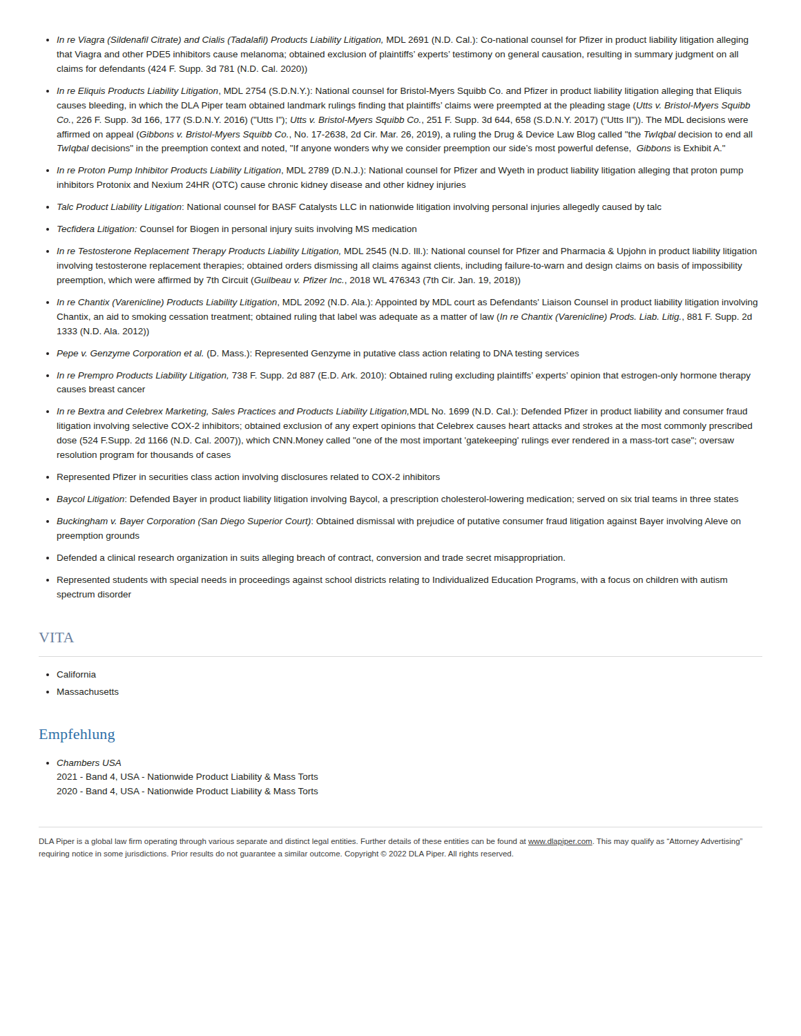In re Viagra (Sildenafil Citrate) and Cialis (Tadalafil) Products Liability Litigation, MDL 2691 (N.D. Cal.): Co-national counsel for Pfizer in product liability litigation alleging that Viagra and other PDE5 inhibitors cause melanoma; obtained exclusion of plaintiffs’ experts’ testimony on general causation, resulting in summary judgment on all claims for defendants (424 F. Supp. 3d 781 (N.D. Cal. 2020))
In re Eliquis Products Liability Litigation, MDL 2754 (S.D.N.Y.): National counsel for Bristol-Myers Squibb Co. and Pfizer in product liability litigation alleging that Eliquis causes bleeding, in which the DLA Piper team obtained landmark rulings finding that plaintiffs’ claims were preempted at the pleading stage (Utts v. Bristol-Myers Squibb Co., 226 F. Supp. 3d 166, 177 (S.D.N.Y. 2016) ("Utts I"); Utts v. Bristol-Myers Squibb Co., 251 F. Supp. 3d 644, 658 (S.D.N.Y. 2017) ("Utts II")). The MDL decisions were affirmed on appeal (Gibbons v. Bristol-Myers Squibb Co., No. 17-2638, 2d Cir. Mar. 26, 2019), a ruling the Drug & Device Law Blog called "the TwIqbal decision to end all TwIqbal decisions" in the preemption context and noted, "If anyone wonders why we consider preemption our side’s most powerful defense, Gibbons is Exhibit A."
In re Proton Pump Inhibitor Products Liability Litigation, MDL 2789 (D.N.J.): National counsel for Pfizer and Wyeth in product liability litigation alleging that proton pump inhibitors Protonix and Nexium 24HR (OTC) cause chronic kidney disease and other kidney injuries
Talc Product Liability Litigation: National counsel for BASF Catalysts LLC in nationwide litigation involving personal injuries allegedly caused by talc
Tecfidera Litigation: Counsel for Biogen in personal injury suits involving MS medication
In re Testosterone Replacement Therapy Products Liability Litigation, MDL 2545 (N.D. Ill.): National counsel for Pfizer and Pharmacia & Upjohn in product liability litigation involving testosterone replacement therapies; obtained orders dismissing all claims against clients, including failure-to-warn and design claims on basis of impossibility preemption, which were affirmed by 7th Circuit (Guilbeau v. Pfizer Inc., 2018 WL 476343 (7th Cir. Jan. 19, 2018))
In re Chantix (Varenicline) Products Liability Litigation, MDL 2092 (N.D. Ala.): Appointed by MDL court as Defendants' Liaison Counsel in product liability litigation involving Chantix, an aid to smoking cessation treatment; obtained ruling that label was adequate as a matter of law (In re Chantix (Varenicline) Prods. Liab. Litig., 881 F. Supp. 2d 1333 (N.D. Ala. 2012))
Pepe v. Genzyme Corporation et al. (D. Mass.): Represented Genzyme in putative class action relating to DNA testing services
In re Prempro Products Liability Litigation, 738 F. Supp. 2d 887 (E.D. Ark. 2010): Obtained ruling excluding plaintiffs’ experts’ opinion that estrogen-only hormone therapy causes breast cancer
In re Bextra and Celebrex Marketing, Sales Practices and Products Liability Litigation, MDL No. 1699 (N.D. Cal.): Defended Pfizer in product liability and consumer fraud litigation involving selective COX-2 inhibitors; obtained exclusion of any expert opinions that Celebrex causes heart attacks and strokes at the most commonly prescribed dose (524 F.Supp. 2d 1166 (N.D. Cal. 2007)), which CNN.Money called "one of the most important 'gatekeeping' rulings ever rendered in a mass-tort case"; oversaw resolution program for thousands of cases
Represented Pfizer in securities class action involving disclosures related to COX-2 inhibitors
Baycol Litigation: Defended Bayer in product liability litigation involving Baycol, a prescription cholesterol-lowering medication; served on six trial teams in three states
Buckingham v. Bayer Corporation (San Diego Superior Court): Obtained dismissal with prejudice of putative consumer fraud litigation against Bayer involving Aleve on preemption grounds
Defended a clinical research organization in suits alleging breach of contract, conversion and trade secret misappropriation.
Represented students with special needs in proceedings against school districts relating to Individualized Education Programs, with a focus on children with autism spectrum disorder
VITA
California
Massachusetts
Empfehlung
Chambers USA
2021 - Band 4, USA - Nationwide Product Liability & Mass Torts
2020 - Band 4, USA - Nationwide Product Liability & Mass Torts
DLA Piper is a global law firm operating through various separate and distinct legal entities. Further details of these entities can be found at www.dlapiper.com. This may qualify as “Attorney Advertising” requiring notice in some jurisdictions. Prior results do not guarantee a similar outcome. Copyright © 2022 DLA Piper. All rights reserved.